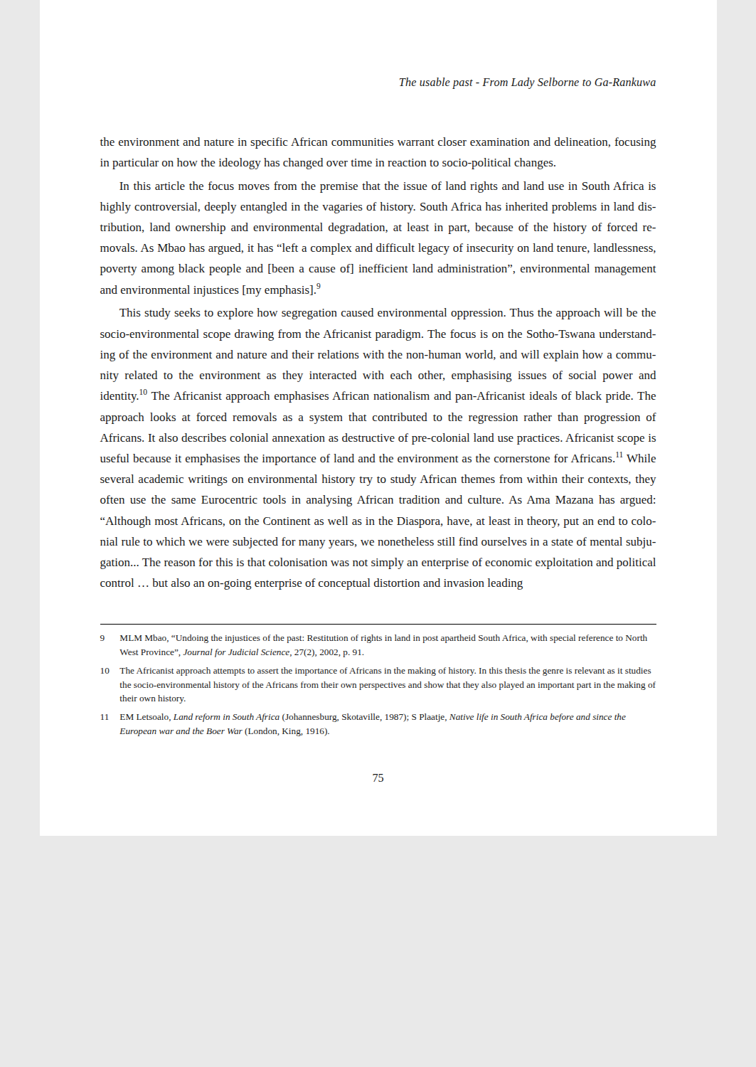The usable past - From Lady Selborne to Ga-Rankuwa
the environment and nature in specific African communities warrant closer examination and delineation, focusing in particular on how the ideology has changed over time in reaction to socio-political changes.
In this article the focus moves from the premise that the issue of land rights and land use in South Africa is highly controversial, deeply entangled in the vagaries of history. South Africa has inherited problems in land distribution, land ownership and environmental degradation, at least in part, because of the history of forced removals. As Mbao has argued, it has “left a complex and difficult legacy of insecurity on land tenure, landlessness, poverty among black people and [been a cause of] inefficient land administration”, environmental management and environmental injustices [my emphasis].9
This study seeks to explore how segregation caused environmental oppression. Thus the approach will be the socio-environmental scope drawing from the Africanist paradigm. The focus is on the Sotho-Tswana understanding of the environment and nature and their relations with the non-human world, and will explain how a community related to the environment as they interacted with each other, emphasising issues of social power and identity.10 The Africanist approach emphasises African nationalism and pan-Africanist ideals of black pride. The approach looks at forced removals as a system that contributed to the regression rather than progression of Africans. It also describes colonial annexation as destructive of pre-colonial land use practices. Africanist scope is useful because it emphasises the importance of land and the environment as the cornerstone for Africans.11 While several academic writings on environmental history try to study African themes from within their contexts, they often use the same Eurocentric tools in analysing African tradition and culture. As Ama Mazana has argued: “Although most Africans, on the Continent as well as in the Diaspora, have, at least in theory, put an end to colonial rule to which we were subjected for many years, we nonetheless still find ourselves in a state of mental subjugation... The reason for this is that colonisation was not simply an enterprise of economic exploitation and political control … but also an on-going enterprise of conceptual distortion and invasion leading
MLM Mbao, “Undoing the injustices of the past: Restitution of rights in land in post apartheid South Africa, with special reference to North West Province”, Journal for Judicial Science, 27(2), 2002, p. 91.
The Africanist approach attempts to assert the importance of Africans in the making of history. In this thesis the genre is relevant as it studies the socio-environmental history of the Africans from their own perspectives and show that they also played an important part in the making of their own history.
EM Letsoalo, Land reform in South Africa (Johannesburg, Skotaville, 1987); S Plaatje, Native life in South Africa before and since the European war and the Boer War (London, King, 1916).
75